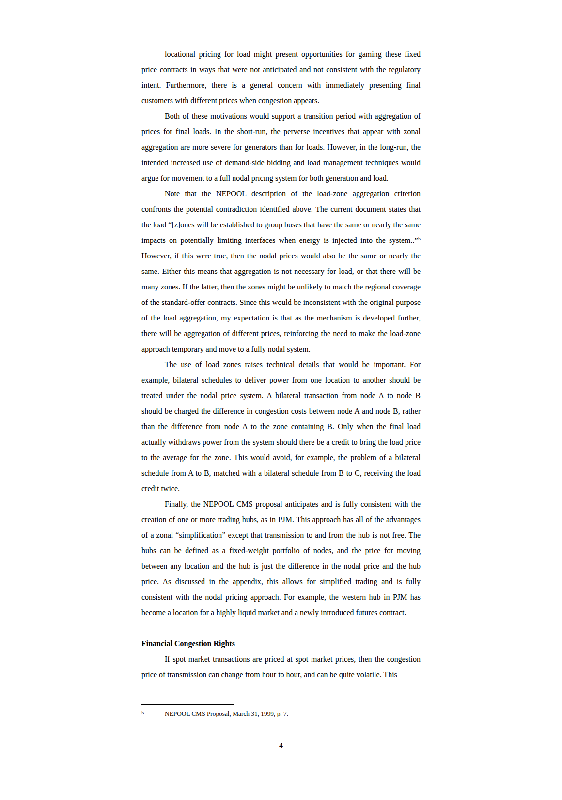locational pricing for load might present opportunities for gaming these fixed price contracts in ways that were not anticipated and not consistent with the regulatory intent. Furthermore, there is a general concern with immediately presenting final customers with different prices when congestion appears.
Both of these motivations would support a transition period with aggregation of prices for final loads. In the short-run, the perverse incentives that appear with zonal aggregation are more severe for generators than for loads. However, in the long-run, the intended increased use of demand-side bidding and load management techniques would argue for movement to a full nodal pricing system for both generation and load.
Note that the NEPOOL description of the load-zone aggregation criterion confronts the potential contradiction identified above. The current document states that the load “[z]ones will be established to group buses that have the same or nearly the same impacts on potentially limiting interfaces when energy is injected into the system..”5 However, if this were true, then the nodal prices would also be the same or nearly the same. Either this means that aggregation is not necessary for load, or that there will be many zones. If the latter, then the zones might be unlikely to match the regional coverage of the standard-offer contracts. Since this would be inconsistent with the original purpose of the load aggregation, my expectation is that as the mechanism is developed further, there will be aggregation of different prices, reinforcing the need to make the load-zone approach temporary and move to a fully nodal system.
The use of load zones raises technical details that would be important. For example, bilateral schedules to deliver power from one location to another should be treated under the nodal price system. A bilateral transaction from node A to node B should be charged the difference in congestion costs between node A and node B, rather than the difference from node A to the zone containing B. Only when the final load actually withdraws power from the system should there be a credit to bring the load price to the average for the zone. This would avoid, for example, the problem of a bilateral schedule from A to B, matched with a bilateral schedule from B to C, receiving the load credit twice.
Finally, the NEPOOL CMS proposal anticipates and is fully consistent with the creation of one or more trading hubs, as in PJM. This approach has all of the advantages of a zonal “simplification” except that transmission to and from the hub is not free. The hubs can be defined as a fixed-weight portfolio of nodes, and the price for moving between any location and the hub is just the difference in the nodal price and the hub price. As discussed in the appendix, this allows for simplified trading and is fully consistent with the nodal pricing approach. For example, the western hub in PJM has become a location for a highly liquid market and a newly introduced futures contract.
Financial Congestion Rights
If spot market transactions are priced at spot market prices, then the congestion price of transmission can change from hour to hour, and can be quite volatile. This
5 NEPOOL CMS Proposal, March 31, 1999, p. 7.
4